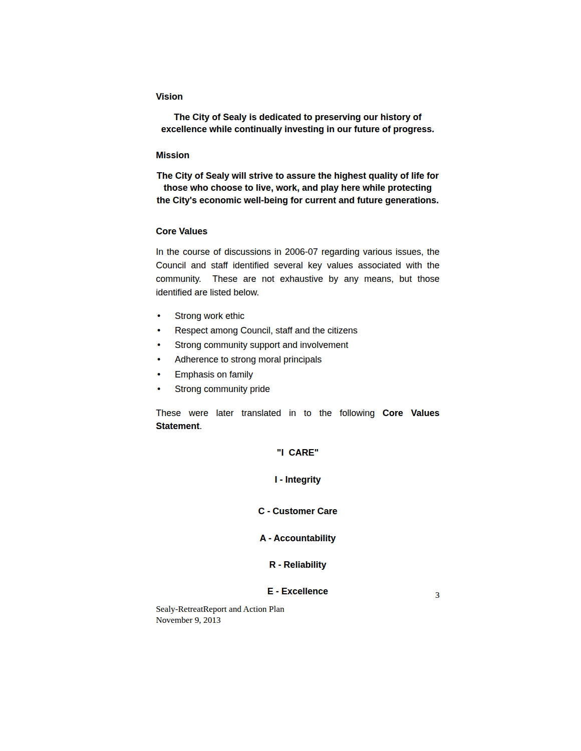Vision
The City of Sealy is dedicated to preserving our history of excellence while continually investing in our future of progress.
Mission
The City of Sealy will strive to assure the highest quality of life for those who choose to live, work, and play here while protecting the City's economic well-being for current and future generations.
Core Values
In the course of discussions in 2006-07 regarding various issues, the Council and staff identified several key values associated with the community. These are not exhaustive by any means, but those identified are listed below.
Strong work ethic
Respect among Council, staff and the citizens
Strong community support and involvement
Adherence to strong moral principals
Emphasis on family
Strong community pride
These were later translated in to the following Core Values Statement.
"I CARE"
I - Integrity
C - Customer Care
A - Accountability
R - Reliability
E - Excellence
3
Sealy-RetreatReport and Action Plan
November 9, 2013